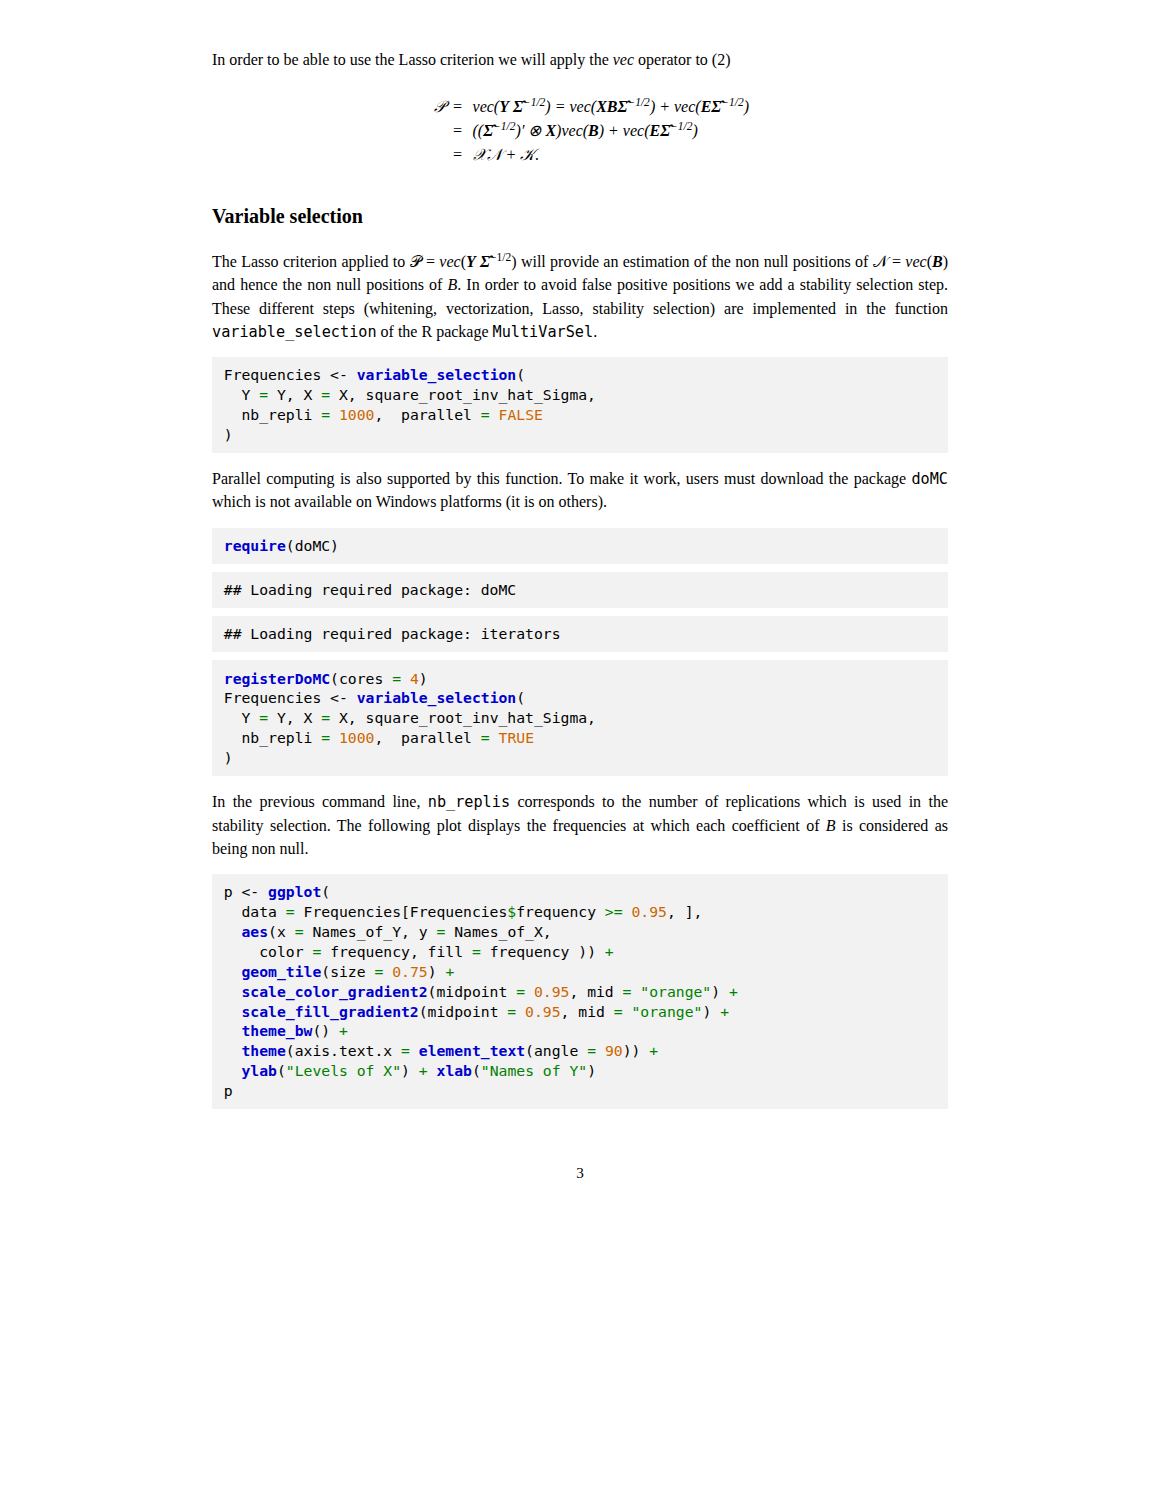In order to be able to use the Lasso criterion we will apply the vec operator to (2)
𝒫= vec(Y Σ̂−1/2) = vec(XB Σ̂−1/2) + vec(EΣ̂−1/2) = ((Σ̂−1/2)′ ⊗ X)vec(B) + vec(EΣ̂−1/2) = 𝒳𝒩 + 𝒦.
Variable selection
The Lasso criterion applied to 𝒫 = vec(Y Σ̂−1/2) will provide an estimation of the non null positions of 𝒩 = vec(B) and hence the non null positions of B. In order to avoid false positive positions we add a stability selection step. These different steps (whitening, vectorization, Lasso, stability selection) are implemented in the function variable_selection of the R package MultiVarSel.
Frequencies <- variable_selection(
  Y = Y, X = X, square_root_inv_hat_Sigma,
  nb_repli = 1000,  parallel = FALSE
)
Parallel computing is also supported by this function. To make it work, users must download the package doMC which is not available on Windows platforms (it is on others).
require(doMC)
## Loading required package: doMC
## Loading required package: iterators
registerDoMC(cores = 4)
Frequencies <- variable_selection(
  Y = Y, X = X, square_root_inv_hat_Sigma,
  nb_repli = 1000,  parallel = TRUE
)
In the previous command line, nb_replis corresponds to the number of replications which is used in the stability selection. The following plot displays the frequencies at which each coefficient of B is considered as being non null.
p <- ggplot(
  data = Frequencies[Frequencies$frequency >= 0.95, ],
  aes(x = Names_of_Y, y = Names_of_X,
    color = frequency, fill = frequency )) +
  geom_tile(size = 0.75) +
  scale_color_gradient2(midpoint = 0.95, mid = "orange") +
  scale_fill_gradient2(midpoint = 0.95, mid = "orange") +
  theme_bw() +
  theme(axis.text.x = element_text(angle = 90)) +
  ylab("Levels of X") + xlab("Names of Y")
p
3